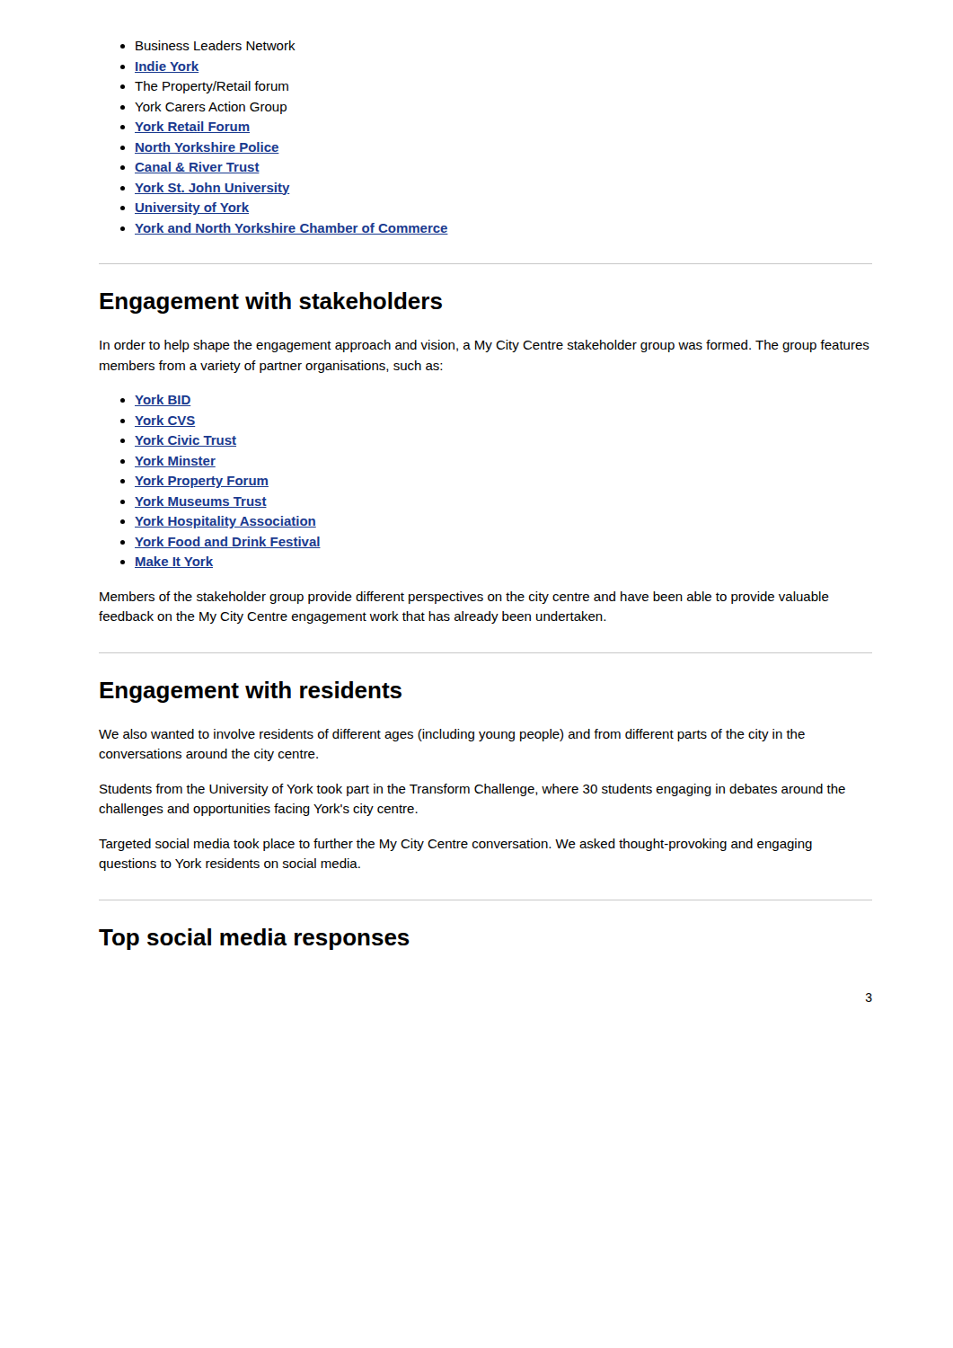Business Leaders Network
Indie York
The Property/Retail forum
York Carers Action Group
York Retail Forum
North Yorkshire Police
Canal & River Trust
York St. John University
University of York
York and North Yorkshire Chamber of Commerce
Engagement with stakeholders
In order to help shape the engagement approach and vision, a My City Centre stakeholder group was formed. The group features members from a variety of partner organisations, such as:
York BID
York CVS
York Civic Trust
York Minster
York Property Forum
York Museums Trust
York Hospitality Association
York Food and Drink Festival
Make It York
Members of the stakeholder group provide different perspectives on the city centre and have been able to provide valuable feedback on the My City Centre engagement work that has already been undertaken.
Engagement with residents
We also wanted to involve residents of different ages (including young people) and from different parts of the city in the conversations around the city centre.
Students from the University of York took part in the Transform Challenge, where 30 students engaging in debates around the challenges and opportunities facing York's city centre.
Targeted social media took place to further the My City Centre conversation. We asked thought-provoking and engaging questions to York residents on social media.
Top social media responses
3